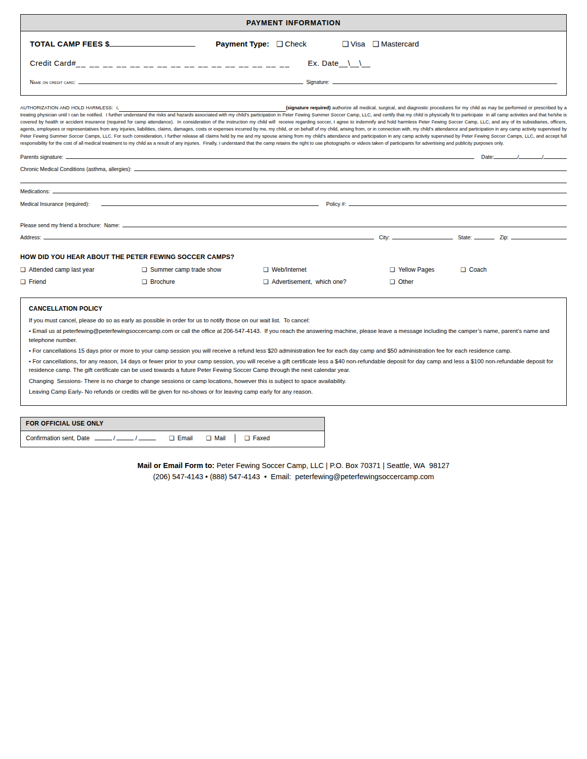PAYMENT INFORMATION
TOTAL CAMP FEES $ Payment Type: ❑ Check ❑ Visa ❑ Mastercard
Credit Card#__ __ __ __ __ __ __ __ __ __ __ __ __ __ __ __ Ex. Date__\__\__
Name on credit card: Signature:
AUTHORIZATION AND HOLD HARMLESS: I, (signature required) authorize all medical, surgical, and diagnostic procedures for my child as may be performed or prescribed by a treating physician until I can be notified. I further understand the risks and hazards associated with my child’s participation in Peter Fewing Summer Soccer Camp, LLC, and certify that my child is physically fit to participate in all camp activities and that he/she is covered by health or accident insurance (required for camp attendance). In consideration of the instruction my child will receive regarding soccer, I agree to indemnify and hold harmless Peter Fewing Soccer Camp, LLC, and any of its subsidiaries, officers, agents, employees or representatives from any injuries, liabilities, claims, damages, costs or expenses incurred by me, my child, or on behalf of my child, arising from, or in connection with, my child’s attendance and participation in any camp activity supervised by Peter Fewing Summer Soccer Camps, LLC. For such consideration, I further release all claims held by me and my spouse arising from my child’s attendance and participation in any camp activity supervised by Peter Fewing Soccer Camps, LLC, and accept full responsibility for the cost of all medical treatment to my child as a result of any injuries. Finally, I understand that the camp retains the right to use photographs or videos taken of participants for advertising and publicity purposes only.
Parents signature: Date: / /
Chronic Medical Conditions (asthma, allergies):
Medications:
Medical Insurance (required): Policy #:
Please send my friend a brochure: Name:
Address: City: State: Zip:
HOW DID YOU HEAR ABOUT THE PETER FEWING SOCCER CAMPS?
❑Attended camp last year ❑Summer camp trade show ❑Web/Internet ❑Yellow Pages ❑Coach
❑Friend ❑Brochure ❑Advertisement, which one? ❑Other
CANCELLATION POLICY
If you must cancel, please do so as early as possible in order for us to notify those on our wait list. To cancel:
• Email us at peterfewing@peterfewingsoccercamp.com or call the office at 206-547-4143. If you reach the answering machine, please leave a message including the camper’s name, parent’s name and telephone number.
• For cancellations 15 days prior or more to your camp session you will receive a refund less $20 administration fee for each day camp and $50 administration fee for each residence camp.
• For cancellations, for any reason, 14 days or fewer prior to your camp session, you will receive a gift certificate less a $40 non-refundable deposit for day camp and less a $100 non-refundable deposit for residence camp. The gift certificate can be used towards a future Peter Fewing Soccer Camp through the next calendar year.
Changing Sessions- There is no charge to change sessions or camp locations, however this is subject to space availability.
Leaving Camp Early- No refunds or credits will be given for no-shows or for leaving camp early for any reason.
FOR OFFICIAL USE ONLY
Confirmation sent, Date / / ❑Email ❑Mail ❑Faxed
Mail or Email Form to: Peter Fewing Soccer Camp, LLC | P.O. Box 70371 | Seattle, WA 98127
(206) 547-4143 • (888) 547-4143 • Email: peterfewing@peterfewingsoccercamp.com